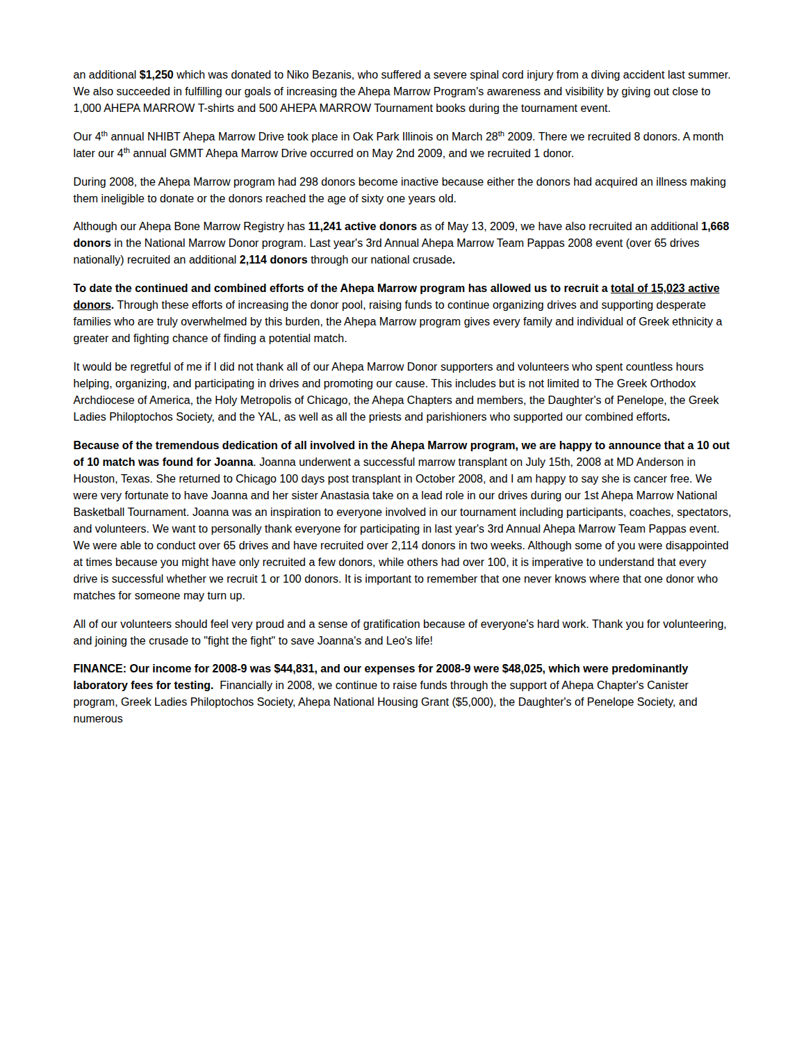an additional $1,250 which was donated to Niko Bezanis, who suffered a severe spinal cord injury from a diving accident last summer. We also succeeded in fulfilling our goals of increasing the Ahepa Marrow Program's awareness and visibility by giving out close to 1,000 AHEPA MARROW T-shirts and 500 AHEPA MARROW Tournament books during the tournament event.
Our 4th annual NHIBT Ahepa Marrow Drive took place in Oak Park Illinois on March 28th 2009. There we recruited 8 donors. A month later our 4th annual GMMT Ahepa Marrow Drive occurred on May 2nd 2009, and we recruited 1 donor.
During 2008, the Ahepa Marrow program had 298 donors become inactive because either the donors had acquired an illness making them ineligible to donate or the donors reached the age of sixty one years old.
Although our Ahepa Bone Marrow Registry has 11,241 active donors as of May 13, 2009, we have also recruited an additional 1,668 donors in the National Marrow Donor program. Last year's 3rd Annual Ahepa Marrow Team Pappas 2008 event (over 65 drives nationally) recruited an additional 2,114 donors through our national crusade.
To date the continued and combined efforts of the Ahepa Marrow program has allowed us to recruit a total of 15,023 active donors. Through these efforts of increasing the donor pool, raising funds to continue organizing drives and supporting desperate families who are truly overwhelmed by this burden, the Ahepa Marrow program gives every family and individual of Greek ethnicity a greater and fighting chance of finding a potential match.
It would be regretful of me if I did not thank all of our Ahepa Marrow Donor supporters and volunteers who spent countless hours helping, organizing, and participating in drives and promoting our cause. This includes but is not limited to The Greek Orthodox Archdiocese of America, the Holy Metropolis of Chicago, the Ahepa Chapters and members, the Daughter's of Penelope, the Greek Ladies Philoptochos Society, and the YAL, as well as all the priests and parishioners who supported our combined efforts.
Because of the tremendous dedication of all involved in the Ahepa Marrow program, we are happy to announce that a 10 out of 10 match was found for Joanna. Joanna underwent a successful marrow transplant on July 15th, 2008 at MD Anderson in Houston, Texas. She returned to Chicago 100 days post transplant in October 2008, and I am happy to say she is cancer free. We were very fortunate to have Joanna and her sister Anastasia take on a lead role in our drives during our 1st Ahepa Marrow National Basketball Tournament. Joanna was an inspiration to everyone involved in our tournament including participants, coaches, spectators, and volunteers. We want to personally thank everyone for participating in last year's 3rd Annual Ahepa Marrow Team Pappas event. We were able to conduct over 65 drives and have recruited over 2,114 donors in two weeks. Although some of you were disappointed at times because you might have only recruited a few donors, while others had over 100, it is imperative to understand that every drive is successful whether we recruit 1 or 100 donors. It is important to remember that one never knows where that one donor who matches for someone may turn up.
All of our volunteers should feel very proud and a sense of gratification because of everyone's hard work. Thank you for volunteering, and joining the crusade to "fight the fight" to save Joanna's and Leo's life!
FINANCE: Our income for 2008-9 was $44,831, and our expenses for 2008-9 were $48,025, which were predominantly laboratory fees for testing. Financially in 2008, we continue to raise funds through the support of Ahepa Chapter's Canister program, Greek Ladies Philoptochos Society, Ahepa National Housing Grant ($5,000), the Daughter's of Penelope Society, and numerous